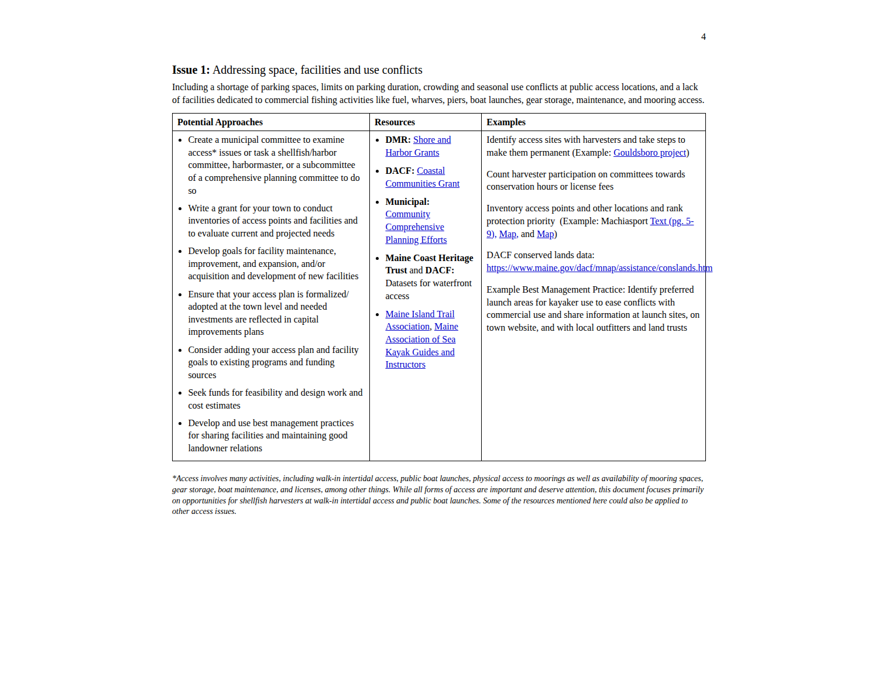4
Issue 1: Addressing space, facilities and use conflicts
Including a shortage of parking spaces, limits on parking duration, crowding and seasonal use conflicts at public access locations, and a lack of facilities dedicated to commercial fishing activities like fuel, wharves, piers, boat launches, gear storage, maintenance, and mooring access.
| Potential Approaches | Resources | Examples |
| --- | --- | --- |
| Create a municipal committee to examine access* issues or task a shellfish/harbor committee, harbormaster, or a subcommittee of a comprehensive planning committee to do so Write a grant for your town to conduct inventories of access points and facilities and to evaluate current and projected needs Develop goals for facility maintenance, improvement, and expansion, and/or acquisition and development of new facilities Ensure that your access plan is formalized/ adopted at the town level and needed investments are reflected in capital improvements plans Consider adding your access plan and facility goals to existing programs and funding sources Seek funds for feasibility and design work and cost estimates Develop and use best management practices for sharing facilities and maintaining good landowner relations | DMR: Shore and Harbor Grants DACF: Coastal Communities Grant Municipal: Community Comprehensive Planning Efforts Maine Coast Heritage Trust and DACF: Datasets for waterfront access Maine Island Trail Association , Maine Association of Sea Kayak Guides and Instructors | Identify access sites with harvesters and take steps to make them permanent (Example: Gouldsboro project ) Count harvester participation on committees towards conservation hours or license fees Inventory access points and other locations and rank protection priority (Example: Machiasport Text (pg. 5-9), Map, and Map ) DACF conserved lands data: https://www.maine.gov/dacf/mnap/assistance/conslands.htm Example Best Management Practice: Identify preferred launch areas for kayaker use to ease conflicts with commercial use and share information at launch sites, on town website, and with local outfitters and land trusts |
*Access involves many activities, including walk-in intertidal access, public boat launches, physical access to moorings as well as availability of mooring spaces, gear storage, boat maintenance, and licenses, among other things. While all forms of access are important and deserve attention, this document focuses primarily on opportunities for shellfish harvesters at walk-in intertidal access and public boat launches. Some of the resources mentioned here could also be applied to other access issues.